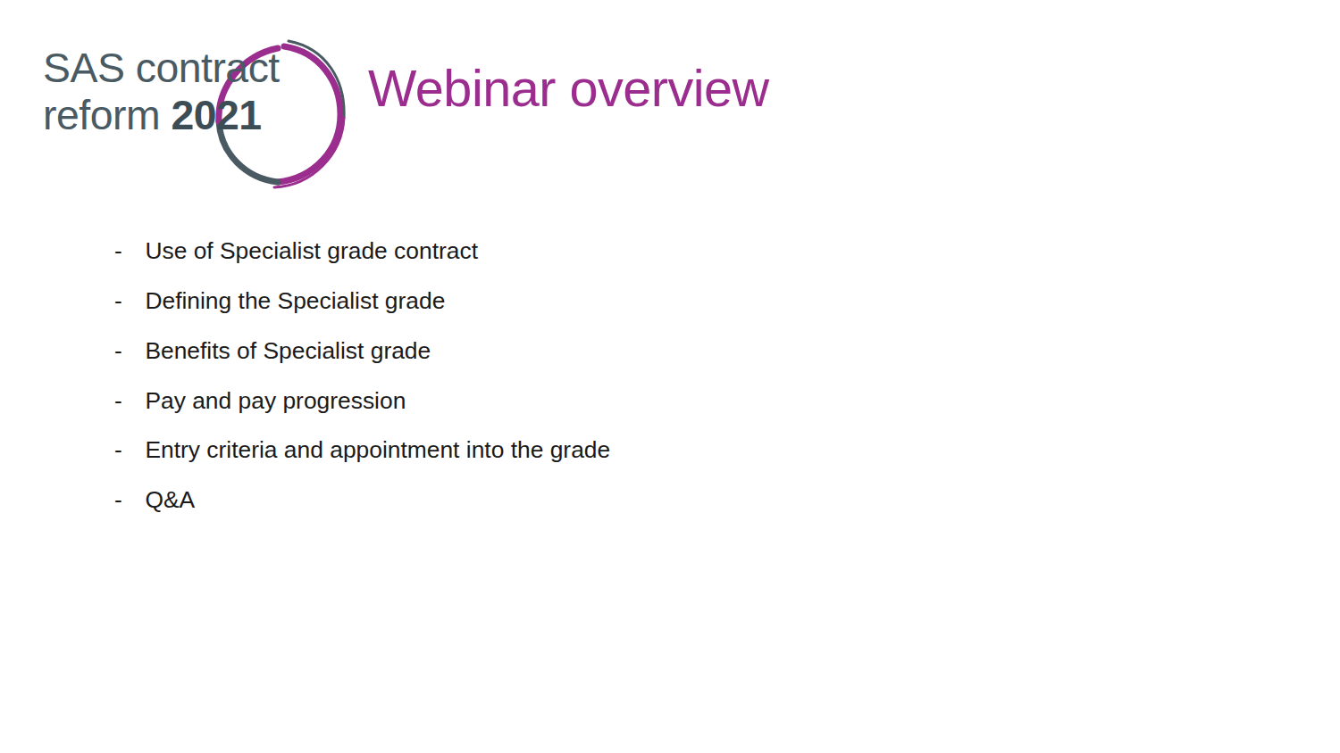SAS contract
reform 2021
Webinar overview
-Use of Specialist grade contract
-Defining the Specialist grade
-Benefits of Specialist grade
-Pay and pay progression
-Entry criteria and appointment into the grade
-Q&A